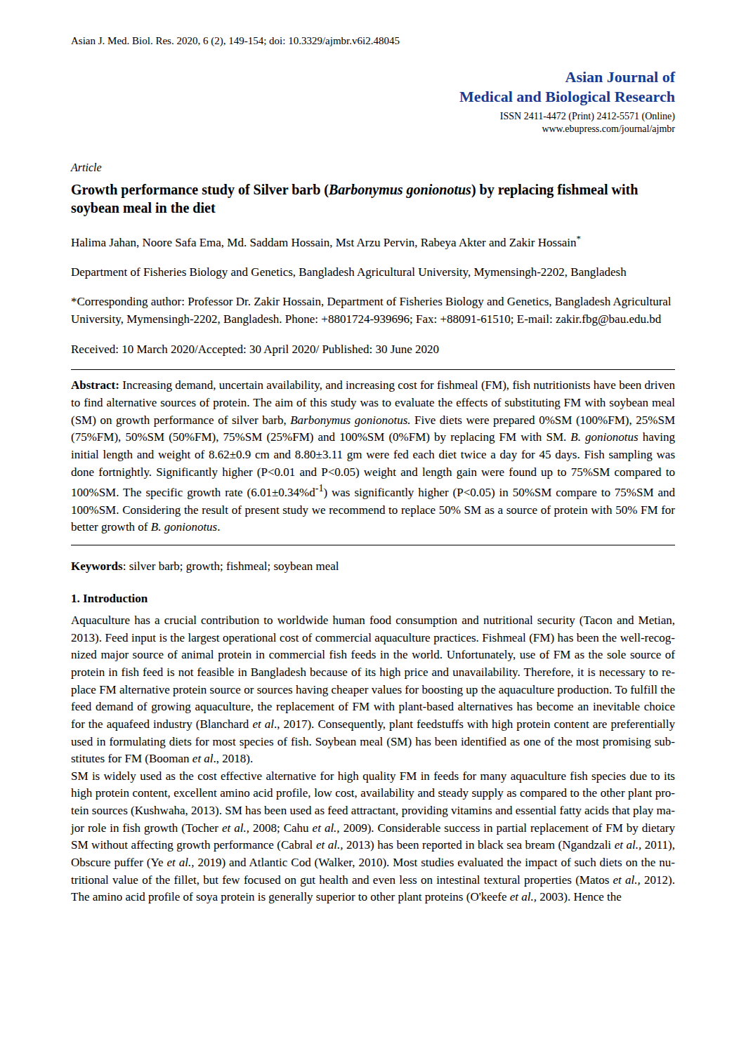Asian J. Med. Biol. Res. 2020, 6 (2), 149-154; doi: 10.3329/ajmbr.v6i2.48045
Asian Journal ofMedical and Biological Research
ISSN 2411-4472 (Print) 2412-5571 (Online)
www.ebupress.com/journal/ajmbr
Article
Growth performance study of Silver barb (Barbonymus gonionotus) by replacing fishmeal with soybean meal in the diet
Halima Jahan, Noore Safa Ema, Md. Saddam Hossain, Mst Arzu Pervin, Rabeya Akter and Zakir Hossain*
Department of Fisheries Biology and Genetics, Bangladesh Agricultural University, Mymensingh-2202, Bangladesh
*Corresponding author: Professor Dr. Zakir Hossain, Department of Fisheries Biology and Genetics, Bangladesh Agricultural University, Mymensingh-2202, Bangladesh. Phone: +8801724-939696; Fax: +88091-61510; E-mail: zakir.fbg@bau.edu.bd
Received: 10 March 2020/Accepted: 30 April 2020/ Published: 30 June 2020
Abstract: Increasing demand, uncertain availability, and increasing cost for fishmeal (FM), fish nutritionists have been driven to find alternative sources of protein. The aim of this study was to evaluate the effects of substituting FM with soybean meal (SM) on growth performance of silver barb, Barbonymus gonionotus. Five diets were prepared 0%SM (100%FM), 25%SM (75%FM), 50%SM (50%FM), 75%SM (25%FM) and 100%SM (0%FM) by replacing FM with SM. B. gonionotus having initial length and weight of 8.62±0.9 cm and 8.80±3.11 gm were fed each diet twice a day for 45 days. Fish sampling was done fortnightly. Significantly higher (P<0.01 and P<0.05) weight and length gain were found up to 75%SM compared to 100%SM. The specific growth rate (6.01±0.34%d-1) was significantly higher (P<0.05) in 50%SM compare to 75%SM and 100%SM. Considering the result of present study we recommend to replace 50% SM as a source of protein with 50% FM for better growth of B. gonionotus.
Keywords: silver barb; growth; fishmeal; soybean meal
1. Introduction
Aquaculture has a crucial contribution to worldwide human food consumption and nutritional security (Tacon and Metian, 2013). Feed input is the largest operational cost of commercial aquaculture practices. Fishmeal (FM) has been the well-recognized major source of animal protein in commercial fish feeds in the world. Unfortunately, use of FM as the sole source of protein in fish feed is not feasible in Bangladesh because of its high price and unavailability. Therefore, it is necessary to replace FM alternative protein source or sources having cheaper values for boosting up the aquaculture production. To fulfill the feed demand of growing aquaculture, the replacement of FM with plant-based alternatives has become an inevitable choice for the aquafeed industry (Blanchard et al., 2017). Consequently, plant feedstuffs with high protein content are preferentially used in formulating diets for most species of fish. Soybean meal (SM) has been identified as one of the most promising substitutes for FM (Booman et al., 2018).
SM is widely used as the cost effective alternative for high quality FM in feeds for many aquaculture fish species due to its high protein content, excellent amino acid profile, low cost, availability and steady supply as compared to the other plant protein sources (Kushwaha, 2013). SM has been used as feed attractant, providing vitamins and essential fatty acids that play major role in fish growth (Tocher et al., 2008; Cahu et al., 2009). Considerable success in partial replacement of FM by dietary SM without affecting growth performance (Cabral et al., 2013) has been reported in black sea bream (Ngandzali et al., 2011), Obscure puffer (Ye et al., 2019) and Atlantic Cod (Walker, 2010). Most studies evaluated the impact of such diets on the nutritional value of the fillet, but few focused on gut health and even less on intestinal textural properties (Matos et al., 2012). The amino acid profile of soya protein is generally superior to other plant proteins (O'keefe et al., 2003). Hence the